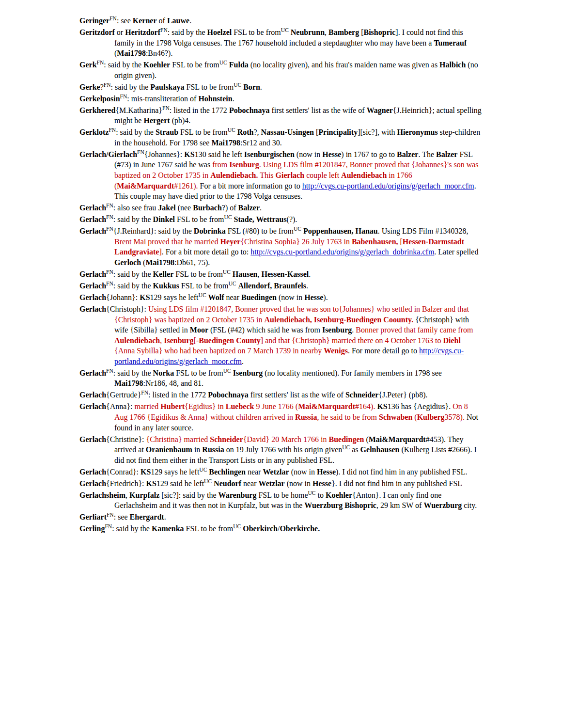GeringerFN: see Kerner of Lauwe.
Geritzdorf or HeritzdorfFN: said by the Hoelzel FSL to be fromUC Neubrunn, Bamberg [Bishopric]. I could not find this family in the 1798 Volga censuses. The 1767 household included a stepdaughter who may have been a Tumerauf (Mai1798:Bn46?).
GerkFN: said by the Koehler FSL to be fromUC Fulda (no locality given), and his frau's maiden name was given as Halbich (no origin given).
Gerke?FN: said by the Paulskaya FSL to be fromUC Born.
GerkelposinFN: mis-transliteration of Hohnstein.
Gerkhered{M.Katharina}FN: listed in the 1772 Pobochnaya first settlers' list as the wife of Wagner{J.Heinrich}; actual spelling might be Hergert (pb)4.
GerklotzFN: said by the Straub FSL to be fromUC Roth?, Nassau-Usingen [Principality][sic?], with Hieronymus step-children in the household. For 1798 see Mai1798:Sr12 and 30.
Gerlach/GierlachFN{Johannes}: KS130 said he left Isenburgischen (now in Hesse) in 1767 to go to Balzer. The Balzer FSL (#73) in June 1767 said he was from Isenburg. Using LDS film #1201847, Bonner proved that {Johannes}'s son was baptized on 2 October 1735 in Aulendiebach. This Gierlach couple left Aulendiebach in 1766 (Mai&Marquardt#1261). For a bit more information go to http://cvgs.cu-portland.edu/origins/g/gerlach_moor.cfm. This couple may have died prior to the 1798 Volga censuses.
GerlachFN: also see frau Jakel (nee Burbach?) of Balzer.
GerlachFN: said by the Dinkel FSL to be fromUC Stade, Wettraus(?).
GerlachFN{J.Reinhard}: said by the Dobrinka FSL (#80) to be fromUC Poppenhausen, Hanau. Using LDS Film #1340328, Brent Mai proved that he married Heyer{Christina Sophia} 26 July 1763 in Babenhausen, [Hessen-Darmstadt Landgraviate]. For a bit more detail go to: http://cvgs.cu-portland.edu/origins/g/gerlach_dobrinka.cfm. Later spelled Gerloch (Mai1798:Db61, 75).
GerlachFN: said by the Keller FSL to be fromUC Hausen, Hessen-Kassel.
GerlachFN: said by the Kukkus FSL to be fromUC Allendorf, Braunfels.
Gerlach{Johann}: KS129 says he leftUC Wolf near Buedingen (now in Hesse).
Gerlach{Christoph}: Using LDS film #1201847, Bonner proved that he was son to{Johannes} who settled in Balzer and that {Christoph} was baptized on 2 October 1735 in Aulendiebach, Isenburg-Buedingen Coounty. {Christoph} with wife {Sibilla} settled in Moor (FSL (#42) which said he was from Isenburg. Bonner proved that family came from Aulendiebach, Isenburg[-Buedingen County] and that {Christoph} married there on 4 October 1763 to Diehl {Anna Sybilla} who had been baptized on 7 March 1739 in nearby Wenigs. For more detail go to http://cvgs.cu-portland.edu/origins/g/gerlach_moor.cfm.
GerlachFN: said by the Norka FSL to be fromUC Isenburg (no locality mentioned). For family members in 1798 see Mai1798:Nr186, 48, and 81.
Gerlach{Gertrude}FN: listed in the 1772 Pobochnaya first settlers' list as the wife of Schneider{J.Peter} (pb8).
Gerlach{Anna}: married Hubert{Egidius} in Luebeck 9 June 1766 (Mai&Marquardt#164). KS136 has {Aegidius}. On 8 Aug 1766 {Egidikus & Anna} without children arrived in Russia, he said to be from Schwaben (Kulberg3578). Not found in any later source.
Gerlach{Christine}: {Christina} married Schneider{David} 20 March 1766 in Buedingen (Mai&Marquardt#453). They arrived at Oranienbaum in Russia on 19 July 1766 with his origin givenUC as Gelnhausen (Kulberg Lists #2666). I did not find them either in the Transport Lists or in any published FSL.
Gerlach{Conrad}: KS129 says he leftUC Bechlingen near Wetzlar (now in Hesse). I did not find him in any published FSL.
Gerlach{Friedrich}: KS129 said he leftUC Neudorf near Wetzlar (now in Hesse}. I did not find him in any published FSL
Gerlachsheim, Kurpfalz [sic?]: said by the Warenburg FSL to be homeUC to Koehler{Anton}. I can only find one Gerlachsheim and it was then not in Kurpfalz, but was in the Wuerzburg Bishopric, 29 km SW of Wuerzburg city.
GerliartFN: see Ehergardt.
GerlingFN: said by the Kamenka FSL to be fromUC Oberkirch/Oberkirche.